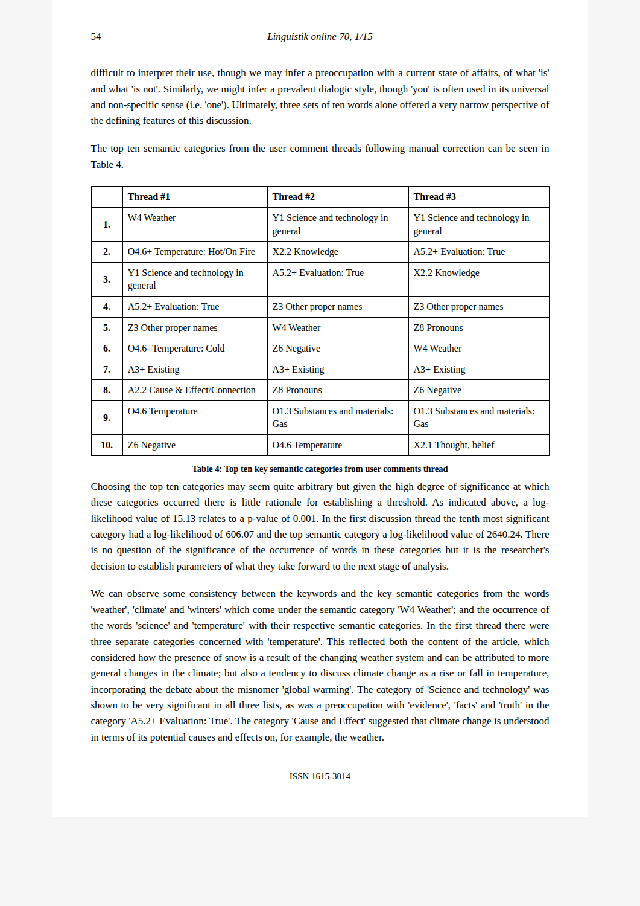54 Linguistik online 70, 1/15
difficult to interpret their use, though we may infer a preoccupation with a current state of affairs, of what 'is' and what 'is not'. Similarly, we might infer a prevalent dialogic style, though 'you' is often used in its universal and non-specific sense (i.e. 'one'). Ultimately, three sets of ten words alone offered a very narrow perspective of the defining features of this discussion.
The top ten semantic categories from the user comment threads following manual correction can be seen in Table 4.
Table 4: Top ten key semantic categories from user comments thread
| | Thread #1 | Thread #2 | Thread #3 |
| --- | --- | --- | --- |
| 1. | W4 Weather | Y1 Science and technology in general | Y1 Science and technology in general |
| 2. | O4.6+ Temperature: Hot/On Fire | X2.2 Knowledge | A5.2+ Evaluation: True |
| 3. | Y1 Science and technology in general | A5.2+ Evaluation: True | X2.2 Knowledge |
| 4. | A5.2+ Evaluation: True | Z3 Other proper names | Z3 Other proper names |
| 5. | Z3 Other proper names | W4 Weather | Z8 Pronouns |
| 6. | O4.6- Temperature: Cold | Z6 Negative | W4 Weather |
| 7. | A3+ Existing | A3+ Existing | A3+ Existing |
| 8. | A2.2 Cause & Effect/Connection | Z8 Pronouns | Z6 Negative |
| 9. | O4.6 Temperature | O1.3 Substances and materials: Gas | O1.3 Substances and materials: Gas |
| 10. | Z6 Negative | O4.6 Temperature | X2.1 Thought, belief |
Choosing the top ten categories may seem quite arbitrary but given the high degree of significance at which these categories occurred there is little rationale for establishing a threshold. As indicated above, a log-likelihood value of 15.13 relates to a p-value of 0.001. In the first discussion thread the tenth most significant category had a log-likelihood of 606.07 and the top semantic category a log-likelihood value of 2640.24. There is no question of the significance of the occurrence of words in these categories but it is the researcher's decision to establish parameters of what they take forward to the next stage of analysis.
We can observe some consistency between the keywords and the key semantic categories from the words 'weather', 'climate' and 'winters' which come under the semantic category 'W4 Weather'; and the occurrence of the words 'science' and 'temperature' with their respective semantic categories. In the first thread there were three separate categories concerned with 'temperature'. This reflected both the content of the article, which considered how the presence of snow is a result of the changing weather system and can be attributed to more general changes in the climate; but also a tendency to discuss climate change as a rise or fall in temperature, incorporating the debate about the misnomer 'global warming'. The category of 'Science and technology' was shown to be very significant in all three lists, as was a preoccupation with 'evidence', 'facts' and 'truth' in the category 'A5.2+ Evaluation: True'. The category 'Cause and Effect' suggested that climate change is understood in terms of its potential causes and effects on, for example, the weather.
ISSN 1615-3014